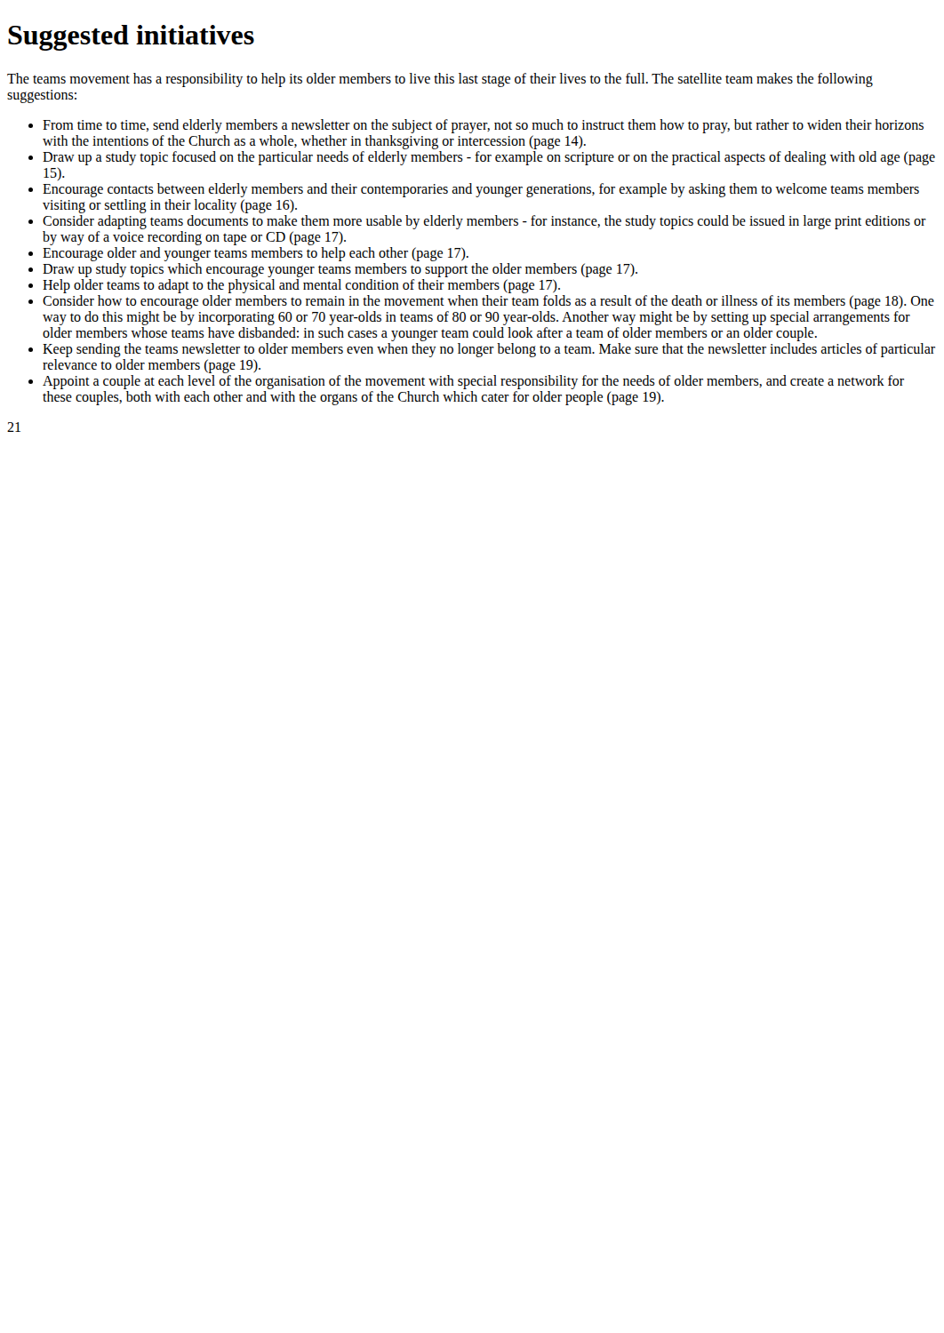Suggested initiatives
The teams movement has a responsibility to help its older members to live this last stage of their lives to the full. The satellite team makes the following suggestions:
From time to time, send elderly members a newsletter on the subject of prayer, not so much to instruct them how to pray, but rather to widen their horizons with the intentions of the Church as a whole, whether in thanksgiving or intercession (page 14).
Draw up a study topic focused on the particular needs of elderly members - for example on scripture or on the practical aspects of dealing with old age (page 15).
Encourage contacts between elderly members and their contemporaries and younger generations, for example by asking them to welcome teams members visiting or settling in their locality (page 16).
Consider adapting teams documents to make them more usable by elderly members - for instance, the study topics could be issued in large print editions or by way of a voice recording on tape or CD (page 17).
Encourage older and younger teams members to help each other (page 17).
Draw up study topics which encourage younger teams members to support the older members (page 17).
Help older teams to adapt to the physical and mental condition of their members (page 17).
Consider how to encourage older members to remain in the movement when their team folds as a result of the death or illness of its members (page 18). One way to do this might be by incorporating 60 or 70 year-olds in teams of 80 or 90 year-olds. Another way might be by setting up special arrangements for older members whose teams have disbanded: in such cases a younger team could look after a team of older members or an older couple.
Keep sending the teams newsletter to older members even when they no longer belong to a team. Make sure that the newsletter includes articles of particular relevance to older members (page 19).
Appoint a couple at each level of the organisation of the movement with special responsibility for the needs of older members, and create a network for these couples, both with each other and with the organs of the Church which cater for older people (page 19).
21